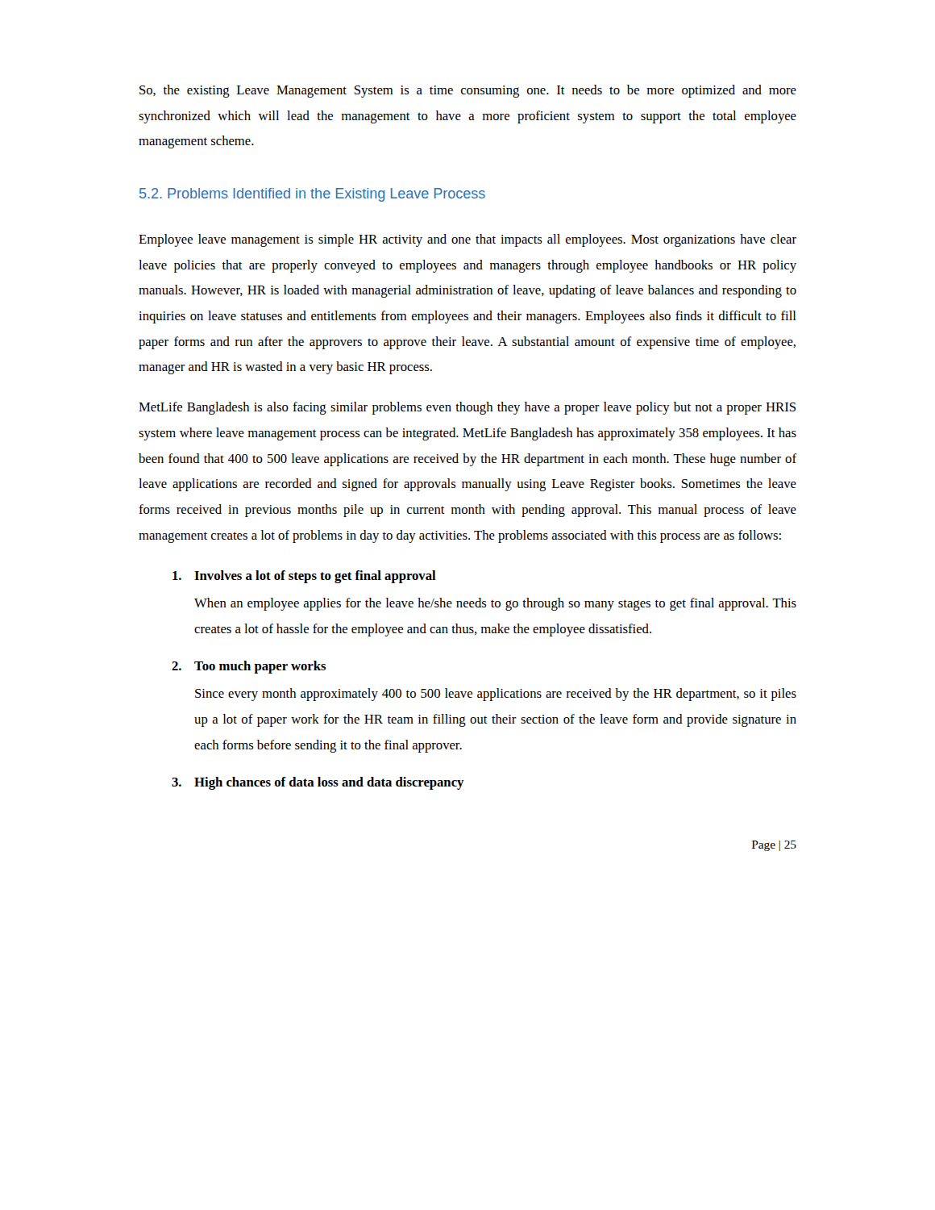So, the existing Leave Management System is a time consuming one. It needs to be more optimized and more synchronized which will lead the management to have a more proficient system to support the total employee management scheme.
5.2. Problems Identified in the Existing Leave Process
Employee leave management is simple HR activity and one that impacts all employees. Most organizations have clear leave policies that are properly conveyed to employees and managers through employee handbooks or HR policy manuals. However, HR is loaded with managerial administration of leave, updating of leave balances and responding to inquiries on leave statuses and entitlements from employees and their managers. Employees also finds it difficult to fill paper forms and run after the approvers to approve their leave. A substantial amount of expensive time of employee, manager and HR is wasted in a very basic HR process.
MetLife Bangladesh is also facing similar problems even though they have a proper leave policy but not a proper HRIS system where leave management process can be integrated. MetLife Bangladesh has approximately 358 employees. It has been found that 400 to 500 leave applications are received by the HR department in each month. These huge number of leave applications are recorded and signed for approvals manually using Leave Register books. Sometimes the leave forms received in previous months pile up in current month with pending approval. This manual process of leave management creates a lot of problems in day to day activities. The problems associated with this process are as follows:
Involves a lot of steps to get final approval
When an employee applies for the leave he/she needs to go through so many stages to get final approval. This creates a lot of hassle for the employee and can thus, make the employee dissatisfied.
Too much paper works
Since every month approximately 400 to 500 leave applications are received by the HR department, so it piles up a lot of paper work for the HR team in filling out their section of the leave form and provide signature in each forms before sending it to the final approver.
High chances of data loss and data discrepancy
Page | 25